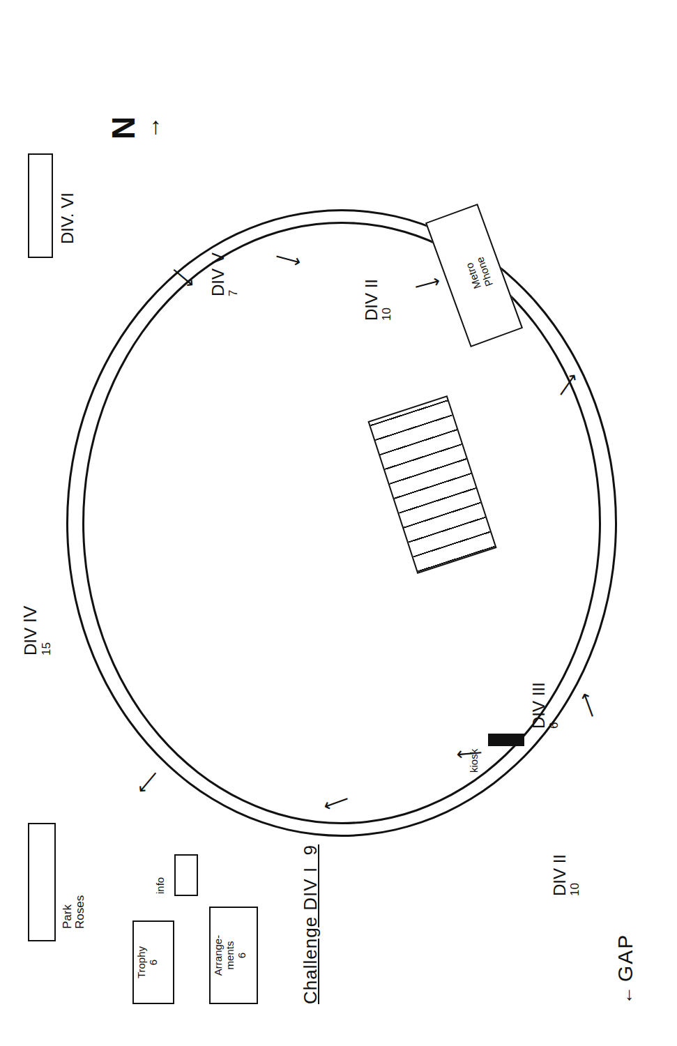Challenge DIV I 9
Park
Roses
DIV. VI
Trophy
6
Arrange-
ments
6
info
kiosk
Metro
Phone
DIV IV 15
DIV V7
DIV II10
DIV III6
DIV II10
⟶
⟶
⟶
⟶
⟶
⟶
⟶
⟶
←GAP
N →